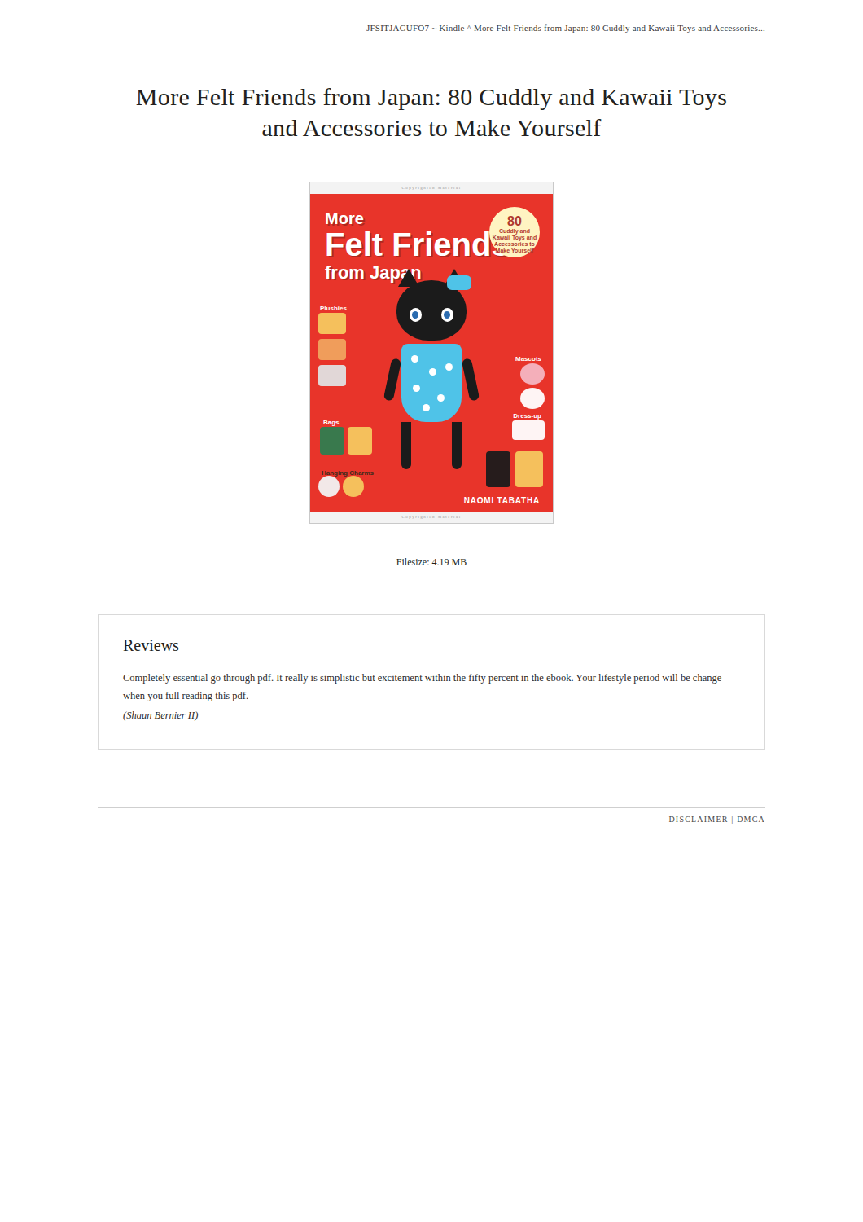JFSITJAGUFO7 ~ Kindle ^ More Felt Friends from Japan: 80 Cuddly and Kawaii Toys and Accessories...
More Felt Friends from Japan: 80 Cuddly and Kawaii Toys and Accessories to Make Yourself
Copyrighted Material
More Felt Friends from Japan
80 Cuddly and Kawaii Toys and Accessories to Make Yourself
Plushies
Bags
Hanging Charms
Mascots
Dress-up
NAOMI TABATHA
Copyrighted Material
Filesize: 4.19 MB
Reviews
Completely essential go through pdf. It really is simplistic but excitement within the fifty percent in the ebook. Your lifestyle period will be change when you full reading this pdf. (Shaun Bernier II)
DISCLAIMER | DMCA